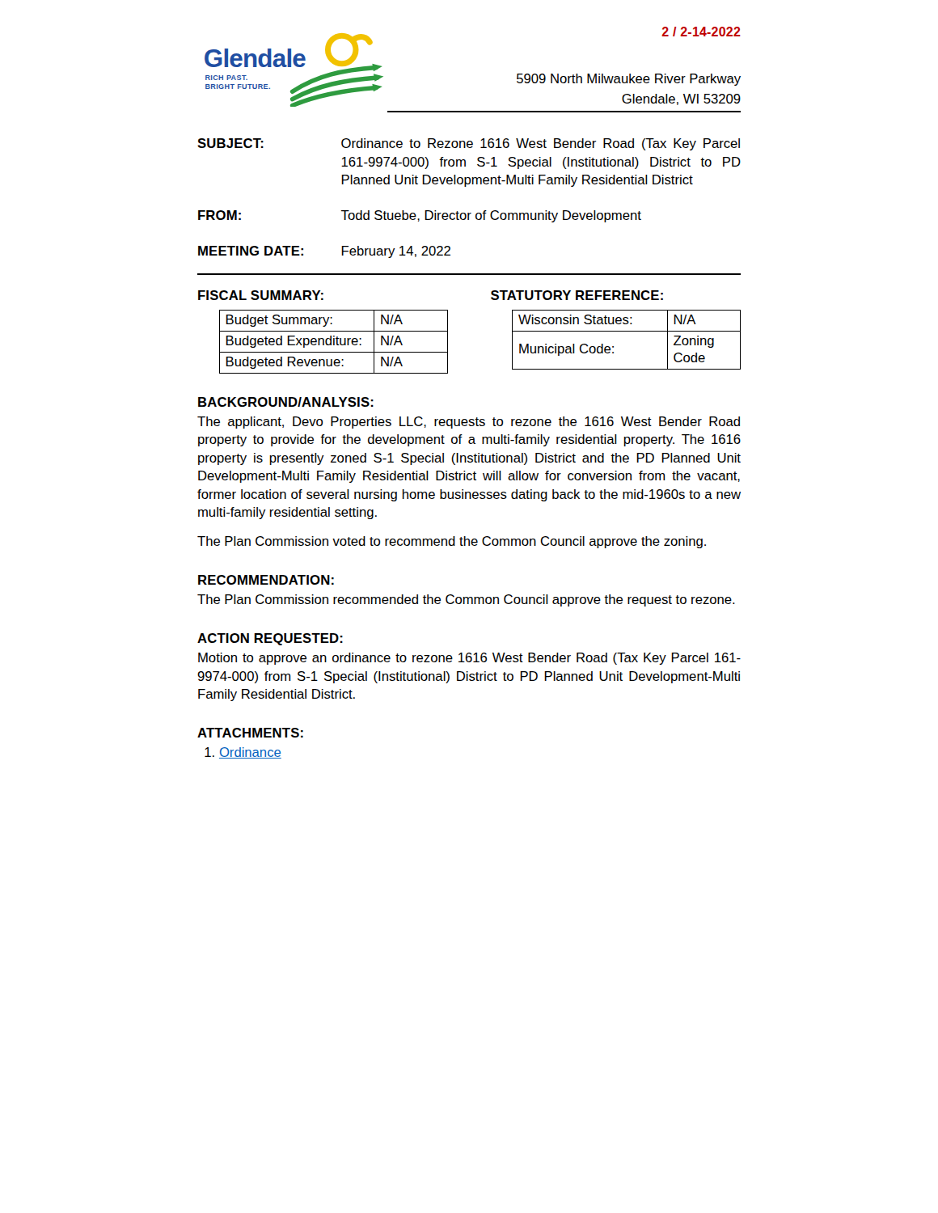2 / 2-14-2022
Glendale RICH PAST. BRIGHT FUTURE.
5909 North Milwaukee River Parkway
Glendale, WI 53209
SUBJECT:
Ordinance to Rezone 1616 West Bender Road (Tax Key Parcel 161-9974-000) from S-1 Special (Institutional) District to PD Planned Unit Development-Multi Family Residential District
FROM:
Todd Stuebe, Director of Community Development
MEETING DATE:
February 14, 2022
FISCAL SUMMARY:
| Budget Summary: | N/A |
| Budgeted Expenditure: | N/A |
| Budgeted Revenue: | N/A |
STATUTORY REFERENCE:
| Wisconsin Statues: | N/A |
| Municipal Code: | Zoning Code |
BACKGROUND/ANALYSIS:
The applicant, Devo Properties LLC, requests to rezone the 1616 West Bender Road property to provide for the development of a multi-family residential property. The 1616 property is presently zoned S-1 Special (Institutional) District and the PD Planned Unit Development-Multi Family Residential District will allow for conversion from the vacant, former location of several nursing home businesses dating back to the mid-1960s to a new multi-family residential setting.
The Plan Commission voted to recommend the Common Council approve the zoning.
RECOMMENDATION:
The Plan Commission recommended the Common Council approve the request to rezone.
ACTION REQUESTED:
Motion to approve an ordinance to rezone 1616 West Bender Road (Tax Key Parcel 161-9974-000) from S-1 Special (Institutional) District to PD Planned Unit Development-Multi Family Residential District.
ATTACHMENTS:
Ordinance